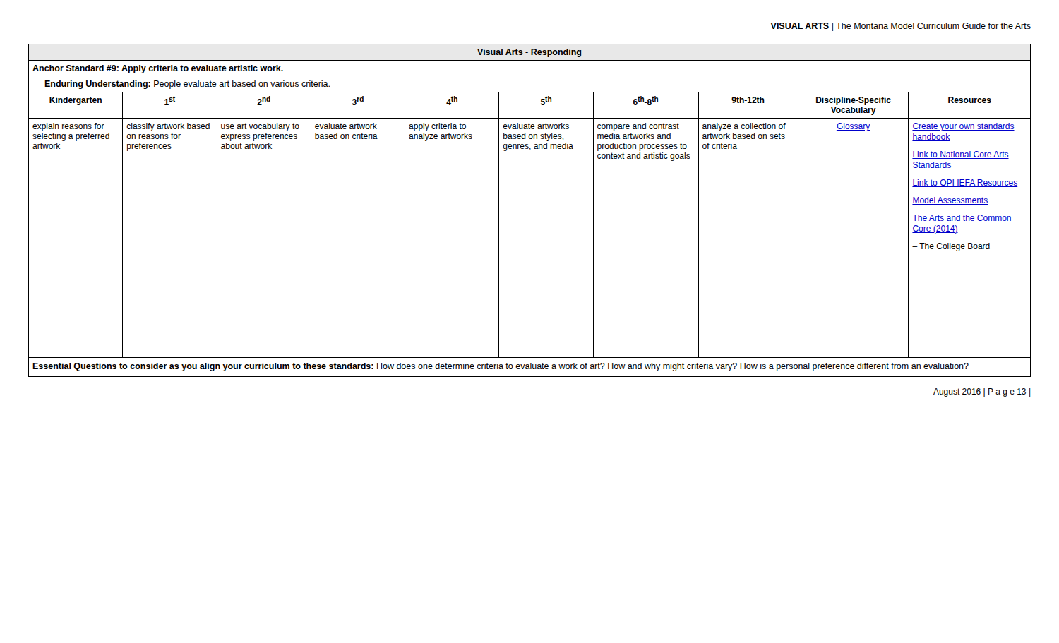VISUAL ARTS | The Montana Model Curriculum Guide for the Arts
| Visual Arts - Responding |
| Anchor Standard #9: Apply criteria to evaluate artistic work. |
| Enduring Understanding: People evaluate art based on various criteria. |
| Kindergarten | 1 st | 2 nd | 3 rd | 4 th | 5 th | 6 th -8 th | 9th-12th | Discipline-Specific Vocabulary | Resources |
| explain reasons for selecting a preferred artwork | classify artwork based on reasons for preferences | use art vocabulary to express preferences about artwork | evaluate artwork based on criteria | apply criteria to analyze artworks | evaluate artworks based on styles, genres, and media | compare and contrast media artworks and production processes to context and artistic goals | analyze a collection of artwork based on sets of criteria | Glossary | Create your own standards handbook Link to National Core Arts Standards Link to OPI IEFA Resources Model Assessments The Arts and the Common Core (2014) – The College Board |
| Essential Questions to consider as you align your curriculum to these standards: How does one determine criteria to evaluate a work of art? How and why might criteria vary? How is a personal preference different from an evaluation? |
August 2016 | P a g e 13 |